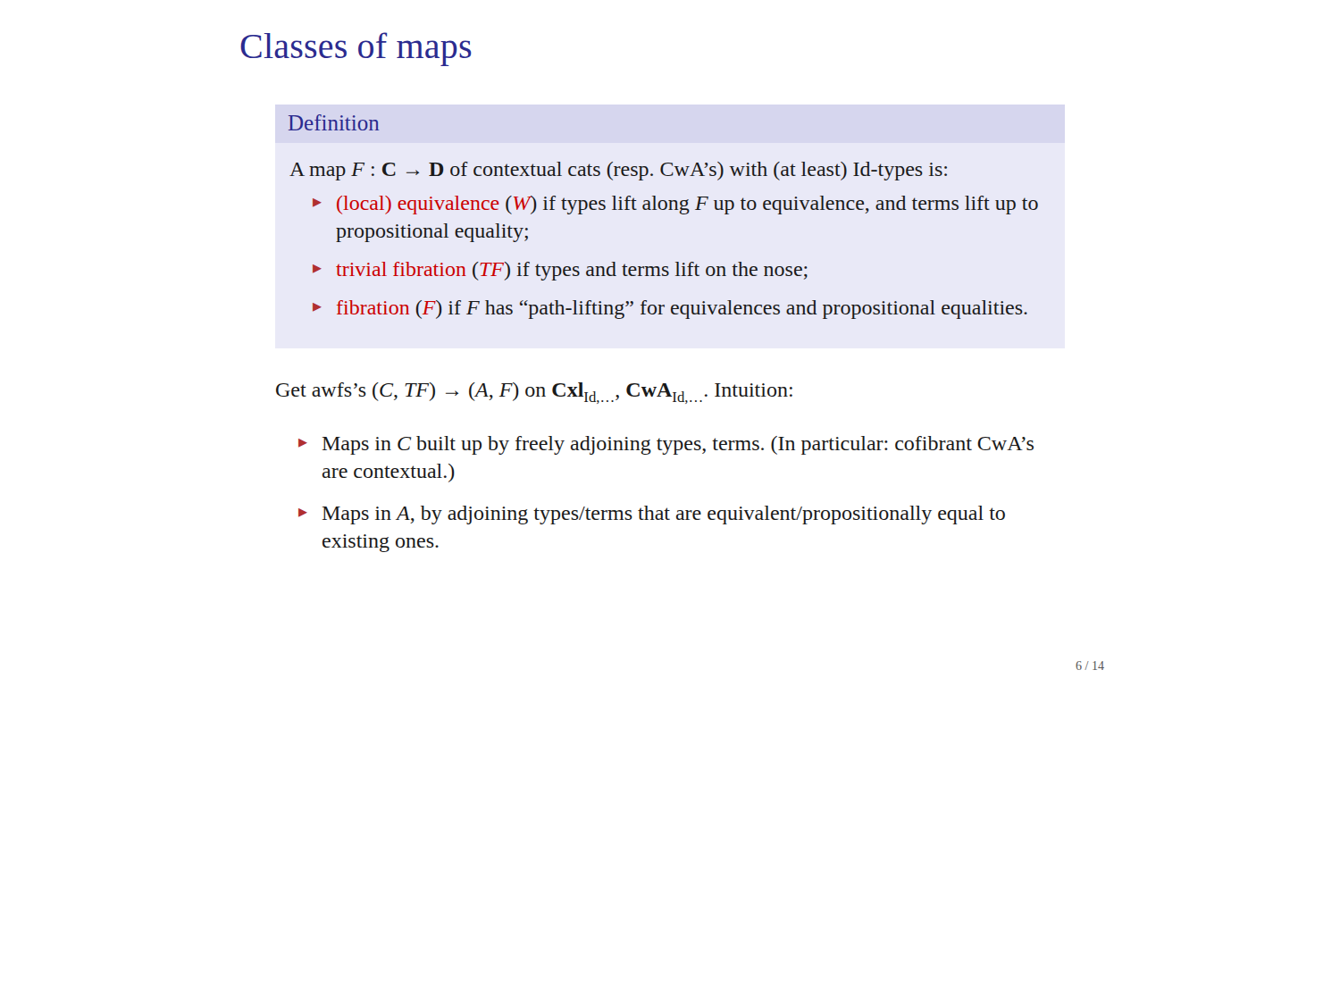Classes of maps
Definition
A map F : C → D of contextual cats (resp. CwA’s) with (at least) Id-types is:
(local) equivalence (W) if types lift along F up to equivalence, and terms lift up to propositional equality;
trivial fibration (TF) if types and terms lift on the nose;
fibration (F) if F has “path-lifting” for equivalences and propositional equalities.
Get awfs’s (C, TF) → (A, F) on CxlId,…, CwAId,…. Intuition:
Maps in C built up by freely adjoining types, terms. (In particular: cofibrant CwA’s are contextual.)
Maps in A, by adjoining types/terms that are equivalent/propositionally equal to existing ones.
6 / 14